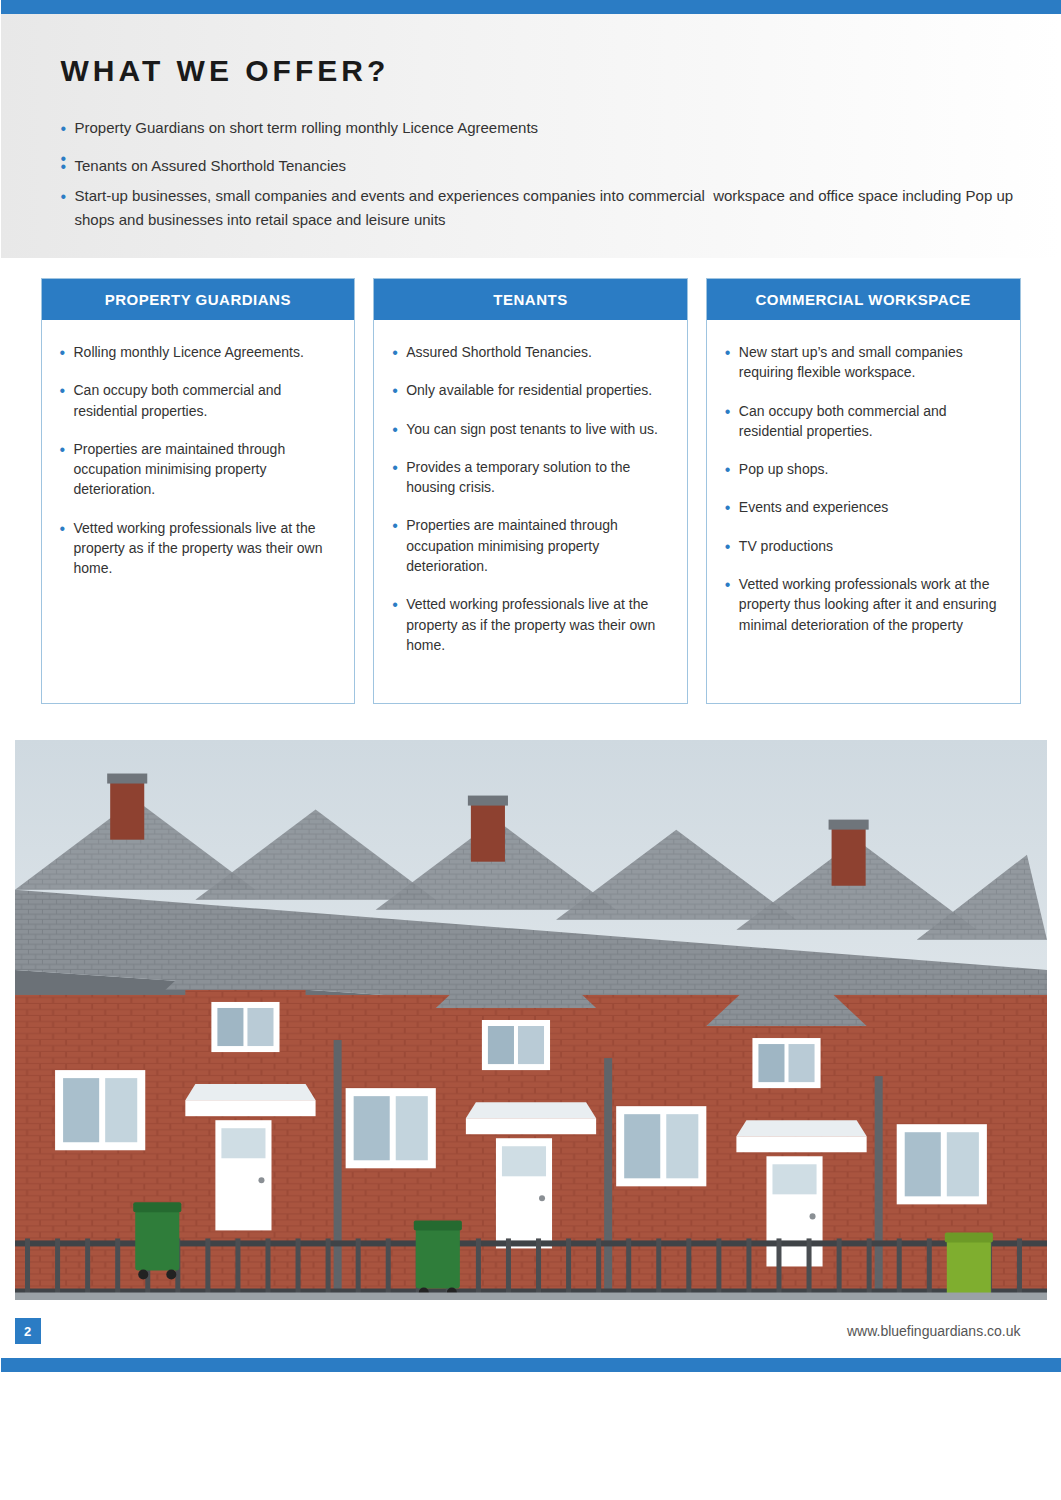WHAT WE OFFER?
Property Guardians on short term rolling monthly Licence Agreements
Tenants on Assured Shorthold Tenancies
Start-up businesses, small companies and events and experiences companies into commercial workspace and office space including Pop up shops and businesses into retail space and leisure units
PROPERTY GUARDIANS
Rolling monthly Licence Agreements.
Can occupy both commercial and residential properties.
Properties are maintained through occupation minimising property deterioration.
Vetted working professionals live at the property as if the property was their own home.
TENANTS
Assured Shorthold Tenancies.
Only available for residential properties.
You can sign post tenants to live with us.
Provides a temporary solution to the housing crisis.
Properties are maintained through occupation minimising property deterioration.
Vetted working professionals live at the property as if the property was their own home.
COMMERCIAL WORKSPACE
New start up’s and small companies requiring flexible workspace.
Can occupy both commercial and residential properties.
Pop up shops.
Events and experiences
TV productions
Vetted working professionals work at the property thus looking after it and ensuring minimal deterioration of the property
2
www.bluefinguardians.co.uk